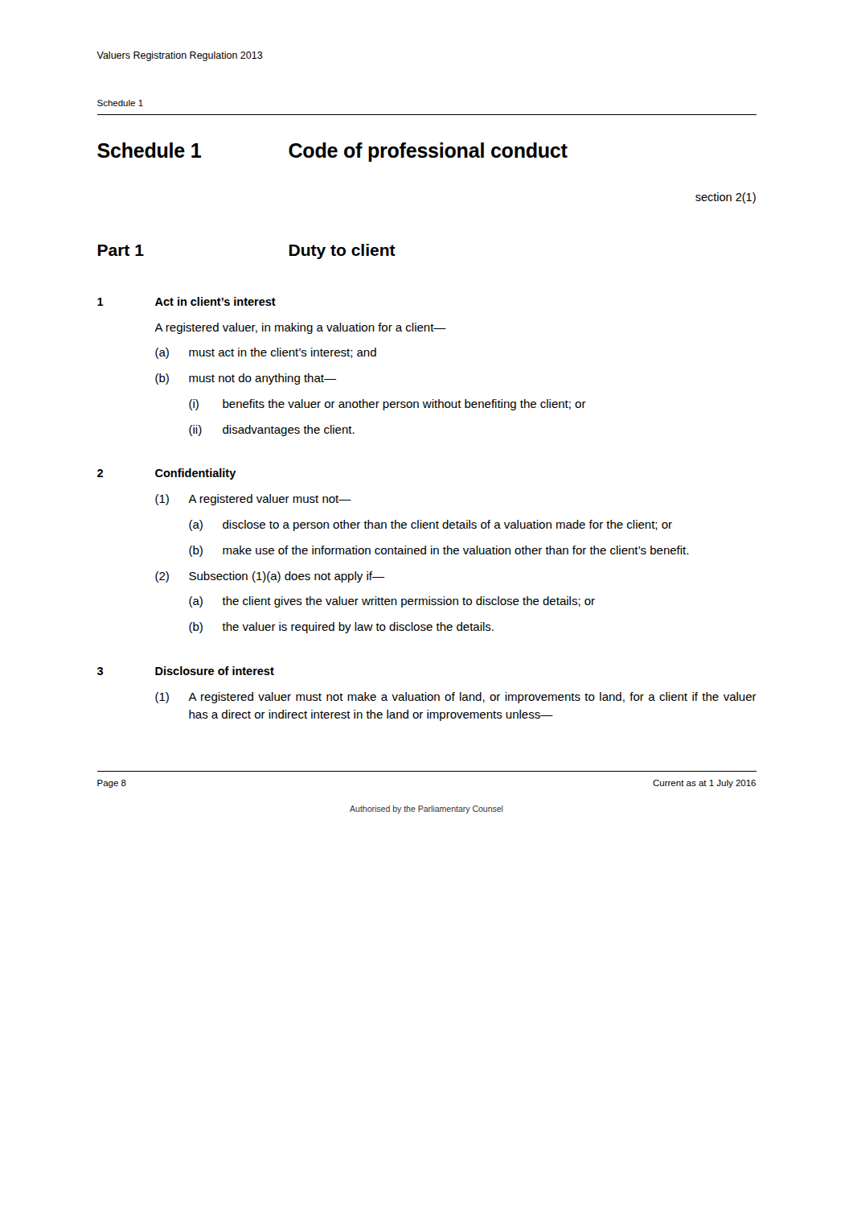Valuers Registration Regulation 2013
Schedule 1
Schedule 1 Code of professional conduct
section 2(1)
Part 1 Duty to client
1 Act in client’s interest
A registered valuer, in making a valuation for a client—
(a) must act in the client’s interest; and
(b) must not do anything that—
(i) benefits the valuer or another person without benefiting the client; or
(ii) disadvantages the client.
2 Confidentiality
(1) A registered valuer must not—
(a) disclose to a person other than the client details of a valuation made for the client; or
(b) make use of the information contained in the valuation other than for the client’s benefit.
(2) Subsection (1)(a) does not apply if—
(a) the client gives the valuer written permission to disclose the details; or
(b) the valuer is required by law to disclose the details.
3 Disclosure of interest
(1) A registered valuer must not make a valuation of land, or improvements to land, for a client if the valuer has a direct or indirect interest in the land or improvements unless—
Page 8 Current as at 1 July 2016
Authorised by the Parliamentary Counsel